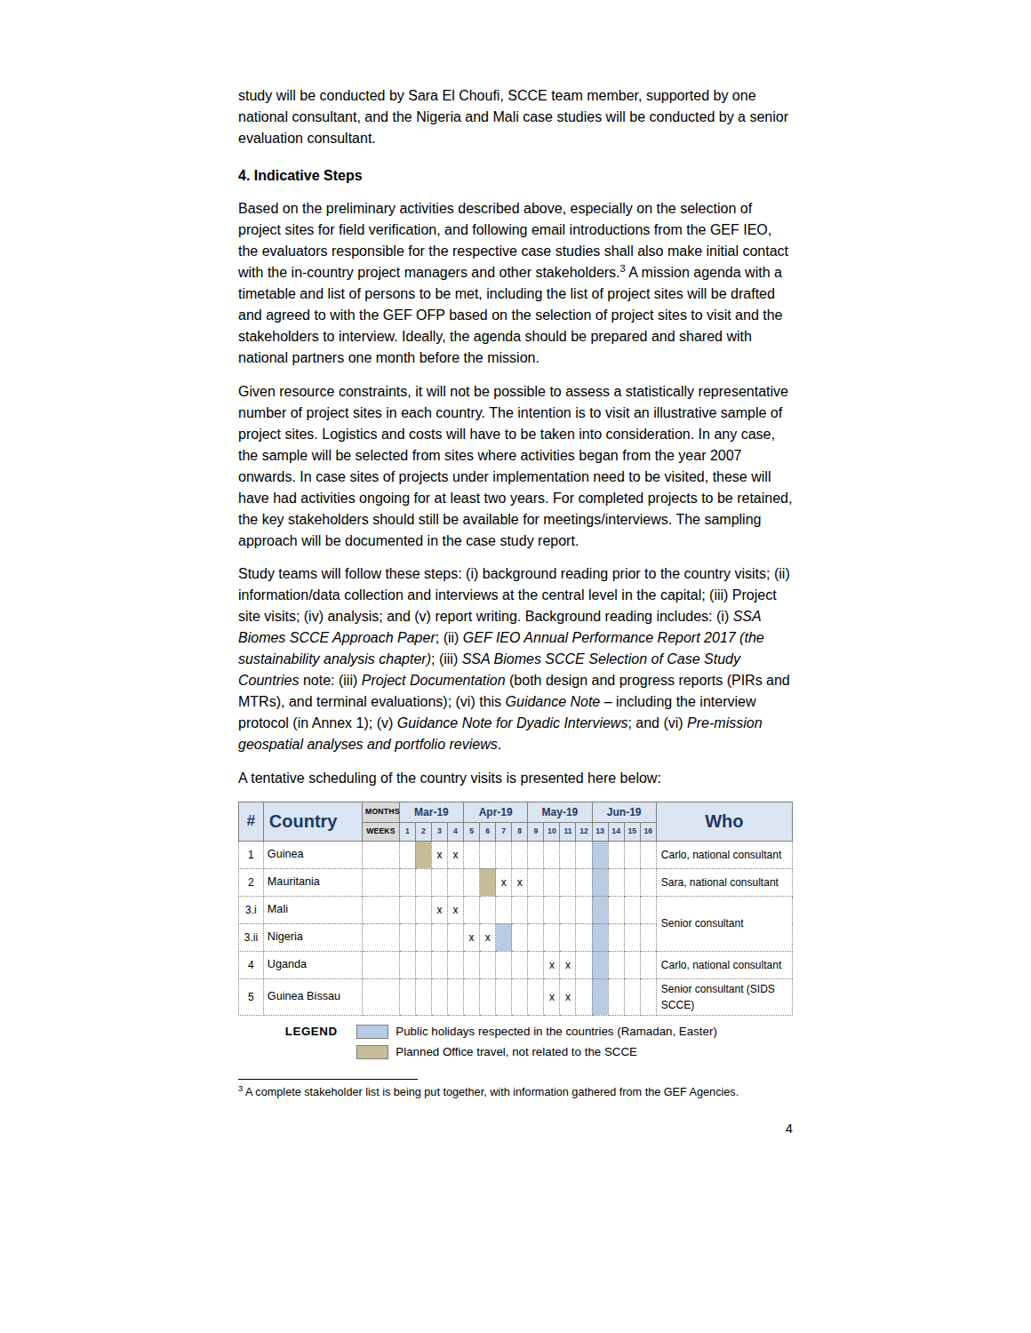study will be conducted by Sara El Choufi, SCCE team member, supported by one national consultant, and the Nigeria and Mali case studies will be conducted by a senior evaluation consultant.
4. Indicative Steps
Based on the preliminary activities described above, especially on the selection of project sites for field verification, and following email introductions from the GEF IEO, the evaluators responsible for the respective case studies shall also make initial contact with the in-country project managers and other stakeholders.3 A mission agenda with a timetable and list of persons to be met, including the list of project sites will be drafted and agreed to with the GEF OFP based on the selection of project sites to visit and the stakeholders to interview. Ideally, the agenda should be prepared and shared with national partners one month before the mission.
Given resource constraints, it will not be possible to assess a statistically representative number of project sites in each country. The intention is to visit an illustrative sample of project sites. Logistics and costs will have to be taken into consideration. In any case, the sample will be selected from sites where activities began from the year 2007 onwards. In case sites of projects under implementation need to be visited, these will have had activities ongoing for at least two years. For completed projects to be retained, the key stakeholders should still be available for meetings/interviews. The sampling approach will be documented in the case study report.
Study teams will follow these steps: (i) background reading prior to the country visits; (ii) information/data collection and interviews at the central level in the capital; (iii) Project site visits; (iv) analysis; and (v) report writing. Background reading includes: (i) SSA Biomes SCCE Approach Paper; (ii) GEF IEO Annual Performance Report 2017 (the sustainability analysis chapter); (iii) SSA Biomes SCCE Selection of Case Study Countries note: (iii) Project Documentation (both design and progress reports (PIRs and MTRs), and terminal evaluations); (vi) this Guidance Note – including the interview protocol (in Annex 1); (v) Guidance Note for Dyadic Interviews; and (vi) Pre-mission geospatial analyses and portfolio reviews.
A tentative scheduling of the country visits is presented here below:
| # | Country | MONTHS | Mar-19 | Apr-19 | May-19 | Jun-19 | Who |
| WEEKS | 1 | 2 | 3 | 4 | 5 | 6 | 7 | 8 | 9 | 10 | 11 | 12 | 13 | 14 | 15 | 16 |
| 1 | Guinea | | | | x | x | | | | | | | | | | | | | Carlo, national consultant |
| 2 | Mauritania | | | | | | | | x | x | | | | | | | | | Sara, national consultant |
| 3.i | Mali | | | | x | x | | | | | | | | | | | | | Senior consultant |
| 3.ii | Nigeria | | | | | | x | x | | | | | | | | | | |
| 4 | Uganda | | | | | | | | | | | x | x | | | | | | Carlo, national consultant |
| 5 | Guinea Bissau | | | | | | | | | | | x | x | | | | | | Senior consultant (SIDS SCCE) |
LEGEND Public holidays respected in the countries (Ramadan, Easter) Planned Office travel, not related to the SCCE
3 A complete stakeholder list is being put together, with information gathered from the GEF Agencies.
4